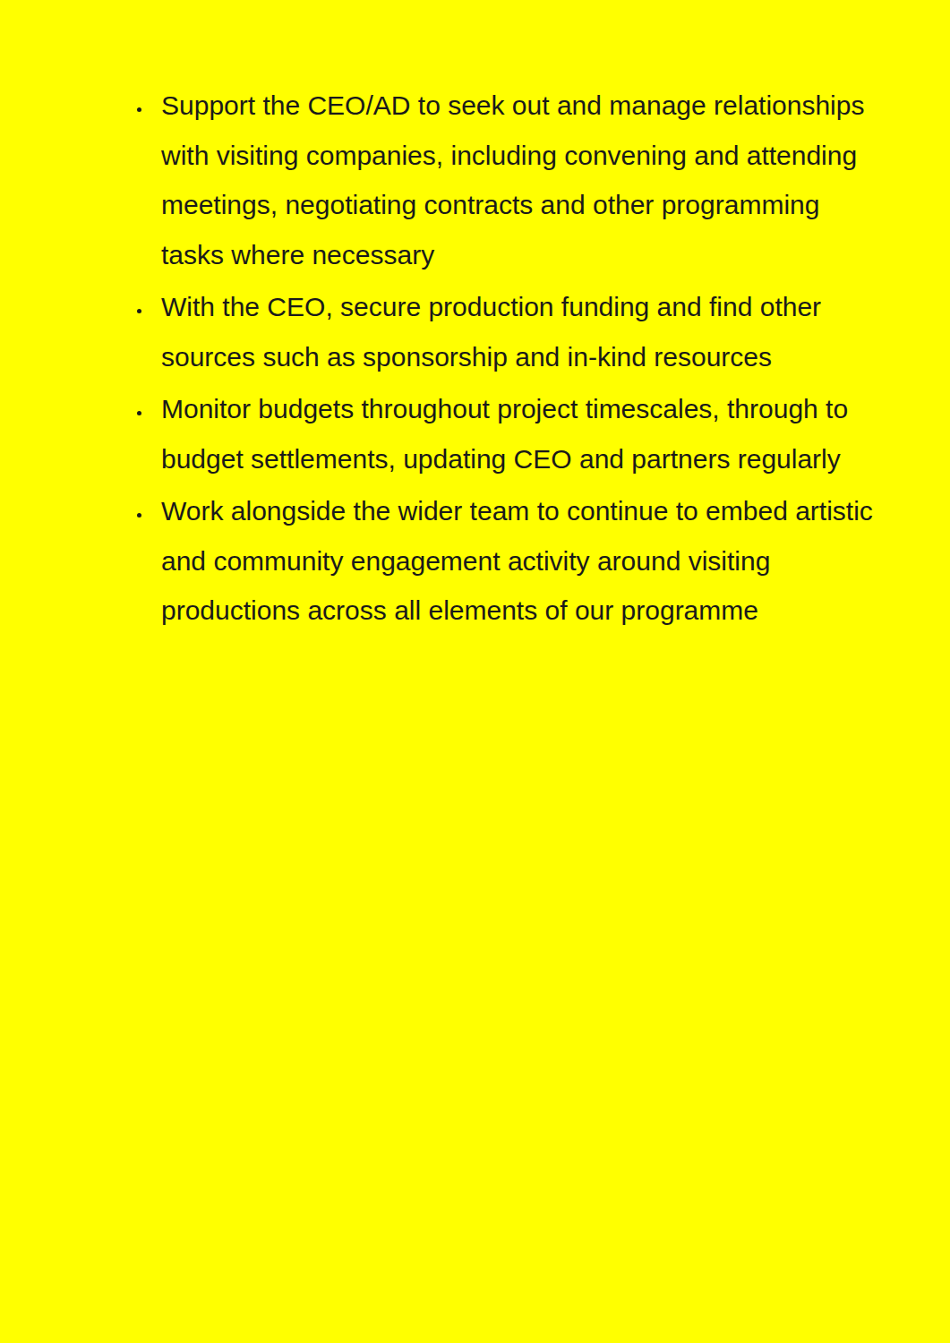Support the CEO/AD to seek out and manage relationships with visiting companies, including convening and attending meetings, negotiating contracts and other programming tasks where necessary
With the CEO, secure production funding and find other sources such as sponsorship and in-kind resources
Monitor budgets throughout project timescales, through to budget settlements, updating CEO and partners regularly
Work alongside the wider team to continue to embed artistic and community engagement activity around visiting productions across all elements of our programme